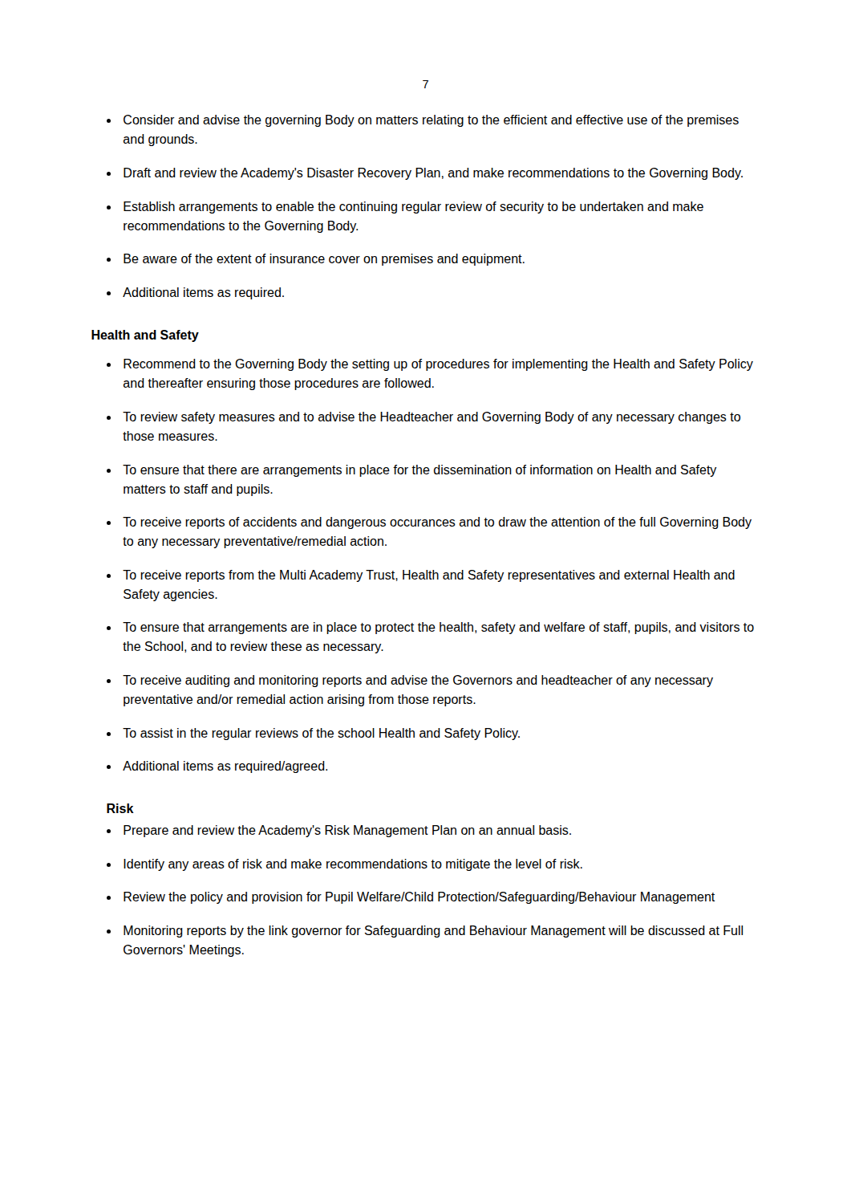7
Consider and advise the governing Body on matters relating to the efficient and effective use of the premises and grounds.
Draft and review the Academy's Disaster Recovery Plan, and make recommendations to the Governing Body.
Establish arrangements to enable the continuing regular review of security to be undertaken and make recommendations to the Governing Body.
Be aware of the extent of insurance cover on premises and equipment.
Additional items as required.
Health and Safety
Recommend to the Governing Body the setting up of procedures for implementing the Health and Safety Policy and thereafter ensuring those procedures are followed.
To review safety measures and to advise the Headteacher and Governing Body of any necessary changes to those measures.
To ensure that there are arrangements in place for the dissemination of information on Health and Safety matters to staff and pupils.
To receive reports of accidents and dangerous occurances and to draw the attention of the full Governing Body to any necessary preventative/remedial action.
To receive reports from the Multi Academy Trust, Health and Safety representatives and external Health and Safety agencies.
To ensure that arrangements are in place to protect the health, safety and welfare of staff, pupils, and visitors to the School, and to review these as necessary.
To receive auditing and monitoring reports and advise the Governors and headteacher of any necessary preventative and/or remedial action arising from those reports.
To assist in the regular reviews of the school Health and Safety Policy.
Additional items as required/agreed.
Risk
Prepare and review the Academy's Risk Management Plan on an annual basis.
Identify any areas of risk and make recommendations to mitigate the level of risk.
Review the policy and provision for Pupil Welfare/Child Protection/Safeguarding/Behaviour Management
Monitoring reports by the link governor for Safeguarding and Behaviour Management will be discussed at Full Governors' Meetings.